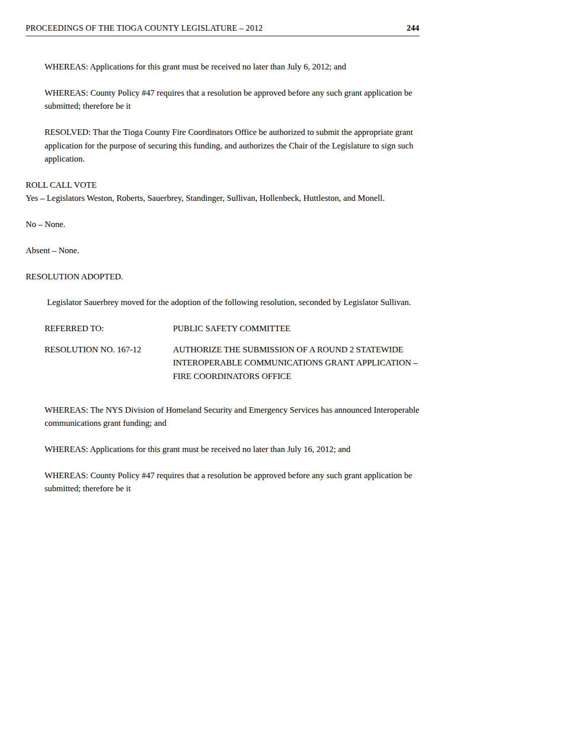Proceedings of the Tioga County Legislature – 2012 244
WHEREAS: Applications for this grant must be received no later than July 6, 2012; and
WHEREAS: County Policy #47 requires that a resolution be approved before any such grant application be submitted; therefore be it
RESOLVED: That the Tioga County Fire Coordinators Office be authorized to submit the appropriate grant application for the purpose of securing this funding, and authorizes the Chair of the Legislature to sign such application.
ROLL CALL VOTE
Yes – Legislators Weston, Roberts, Sauerbrey, Standinger, Sullivan, Hollenbeck, Huttleston, and Monell.
No – None.
Absent – None.
RESOLUTION ADOPTED.
Legislator Sauerbrey moved for the adoption of the following resolution, seconded by Legislator Sullivan.
| REFERRED TO: | PUBLIC SAFETY COMMITTEE |
| RESOLUTION NO. 167-12 | AUTHORIZE THE SUBMISSION OF A ROUND 2 STATEWIDE INTEROPERABLE COMMUNICATIONS GRANT APPLICATION – FIRE COORDINATORS OFFICE |
WHEREAS: The NYS Division of Homeland Security and Emergency Services has announced Interoperable communications grant funding; and
WHEREAS: Applications for this grant must be received no later than July 16, 2012; and
WHEREAS: County Policy #47 requires that a resolution be approved before any such grant application be submitted; therefore be it